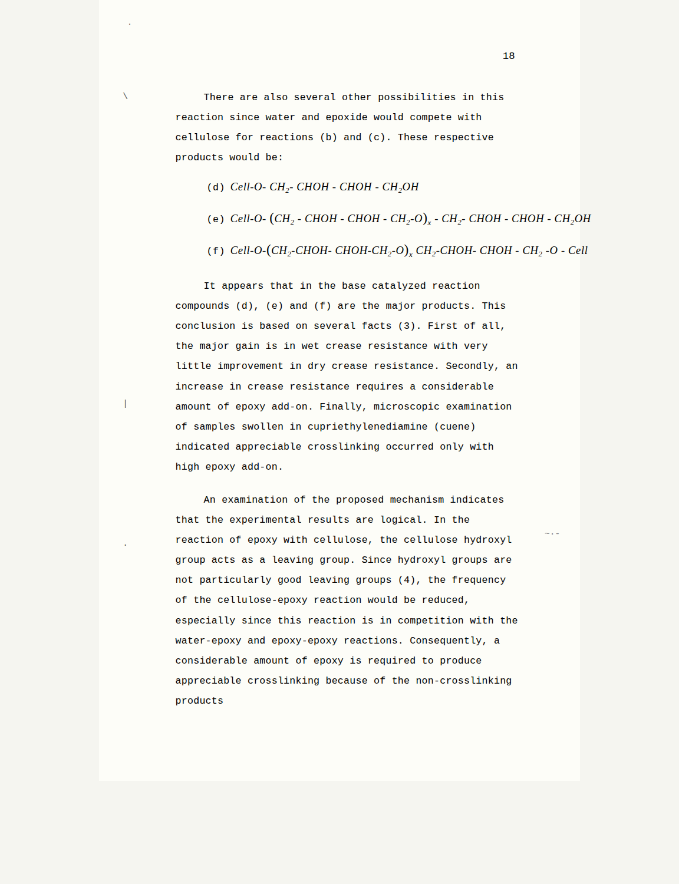·
\
|
·
~·-
18
There are also several other possibilities in this reaction since water and epoxide would compete with cellulose for reactions (b) and (c). These respective products would be:
(d) Cell-O- CH2- CHOH - CHOH - CH2OH
(e) Cell-O- (CH2 - CHOH - CHOH - CH2-O) x - CH2- CHOH - CHOH - CH2OH
(f) Cell-O-(CH2-CHOH- CHOH-CH2-O) x CH2-CHOH- CHOH - CH2 -O - Cell
It appears that in the base catalyzed reaction compounds (d), (e) and (f) are the major products. This conclusion is based on several facts (3). First of all, the major gain is in wet crease resistance with very little improvement in dry crease resistance. Secondly, an increase in crease resistance requires a considerable amount of epoxy add-on. Finally, microscopic examination of samples swollen in cupriethylenediamine (cuene) indicated appreciable crosslinking occurred only with high epoxy add-on.
An examination of the proposed mechanism indicates that the experimental results are logical. In the reaction of epoxy with cellulose, the cellulose hydroxyl group acts as a leaving group. Since hydroxyl groups are not particularly good leaving groups (4), the frequency of the cellulose-epoxy reaction would be reduced, especially since this reaction is in competition with the water-epoxy and epoxy-epoxy reactions. Consequently, a considerable amount of epoxy is required to produce appreciable crosslinking because of the non-crosslinking products